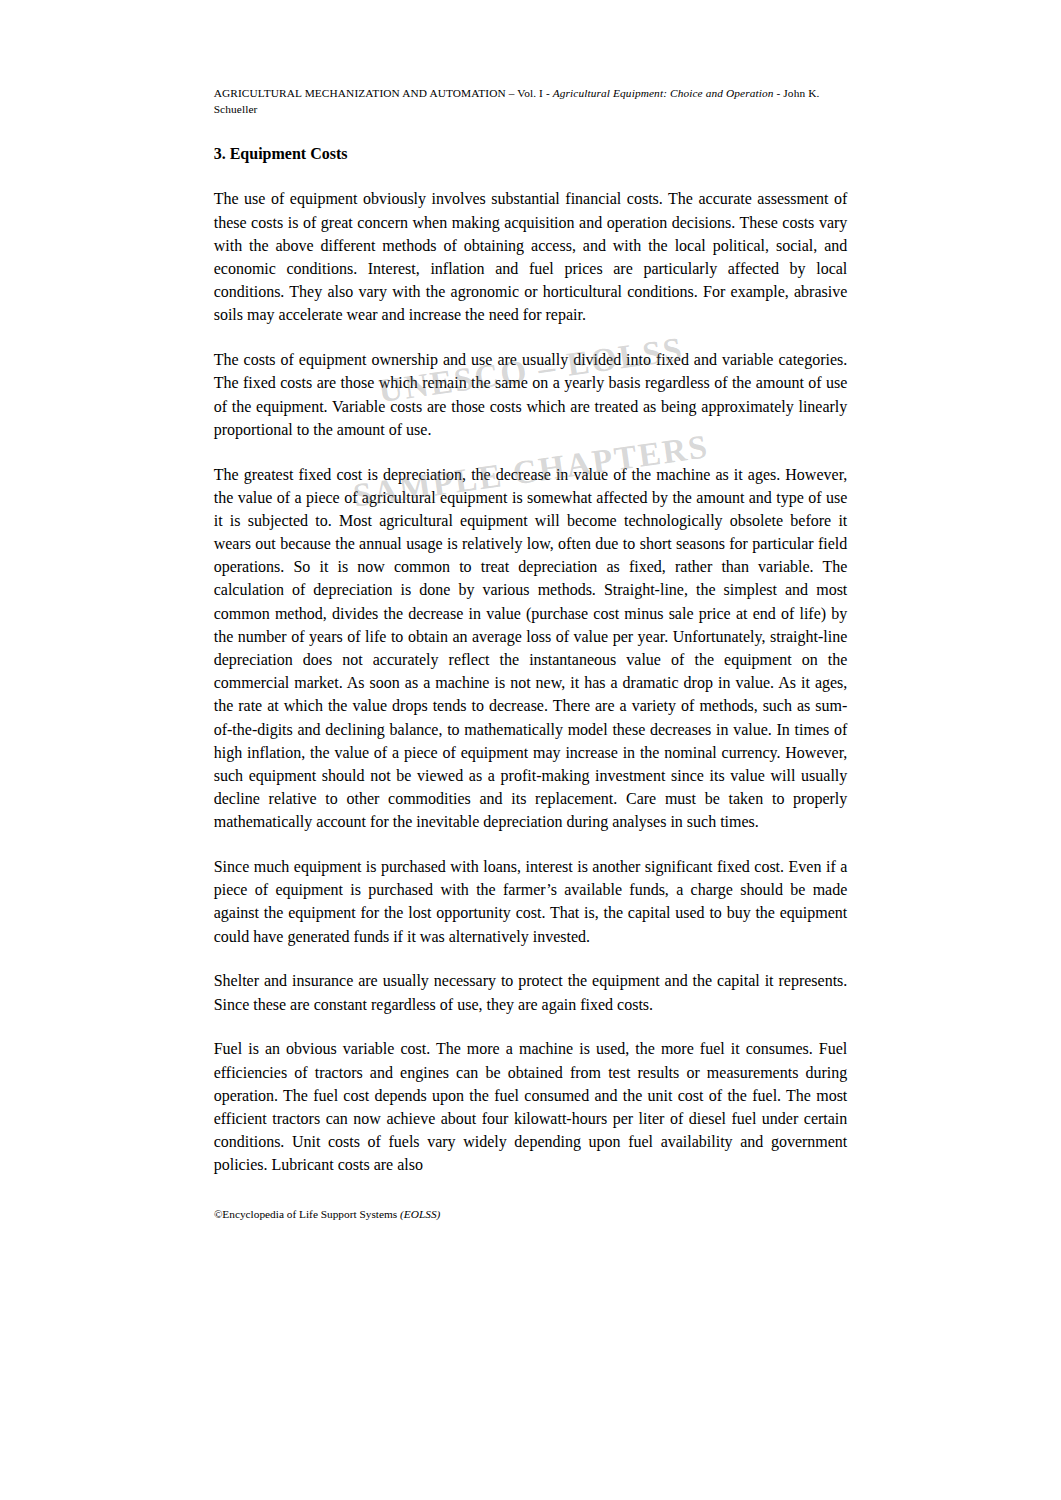AGRICULTURAL MECHANIZATION AND AUTOMATION – Vol. I - Agricultural Equipment: Choice and Operation - John K. Schueller
3. Equipment Costs
The use of equipment obviously involves substantial financial costs. The accurate assessment of these costs is of great concern when making acquisition and operation decisions. These costs vary with the above different methods of obtaining access, and with the local political, social, and economic conditions. Interest, inflation and fuel prices are particularly affected by local conditions. They also vary with the agronomic or horticultural conditions. For example, abrasive soils may accelerate wear and increase the need for repair.
The costs of equipment ownership and use are usually divided into fixed and variable categories. The fixed costs are those which remain the same on a yearly basis regardless of the amount of use of the equipment. Variable costs are those costs which are treated as being approximately linearly proportional to the amount of use.
The greatest fixed cost is depreciation, the decrease in value of the machine as it ages. However, the value of a piece of agricultural equipment is somewhat affected by the amount and type of use it is subjected to. Most agricultural equipment will become technologically obsolete before it wears out because the annual usage is relatively low, often due to short seasons for particular field operations. So it is now common to treat depreciation as fixed, rather than variable. The calculation of depreciation is done by various methods. Straight-line, the simplest and most common method, divides the decrease in value (purchase cost minus sale price at end of life) by the number of years of life to obtain an average loss of value per year. Unfortunately, straight-line depreciation does not accurately reflect the instantaneous value of the equipment on the commercial market. As soon as a machine is not new, it has a dramatic drop in value. As it ages, the rate at which the value drops tends to decrease. There are a variety of methods, such as sum-of-the-digits and declining balance, to mathematically model these decreases in value. In times of high inflation, the value of a piece of equipment may increase in the nominal currency. However, such equipment should not be viewed as a profit-making investment since its value will usually decline relative to other commodities and its replacement. Care must be taken to properly mathematically account for the inevitable depreciation during analyses in such times.
Since much equipment is purchased with loans, interest is another significant fixed cost. Even if a piece of equipment is purchased with the farmer’s available funds, a charge should be made against the equipment for the lost opportunity cost. That is, the capital used to buy the equipment could have generated funds if it was alternatively invested.
Shelter and insurance are usually necessary to protect the equipment and the capital it represents. Since these are constant regardless of use, they are again fixed costs.
Fuel is an obvious variable cost. The more a machine is used, the more fuel it consumes. Fuel efficiencies of tractors and engines can be obtained from test results or measurements during operation. The fuel cost depends upon the fuel consumed and the unit cost of the fuel. The most efficient tractors can now achieve about four kilowatt-hours per liter of diesel fuel under certain conditions. Unit costs of fuels vary widely depending upon fuel availability and government policies. Lubricant costs are also
UNESCO – EOLSS
SAMPLE CHAPTERS
©Encyclopedia of Life Support Systems (EOLSS)